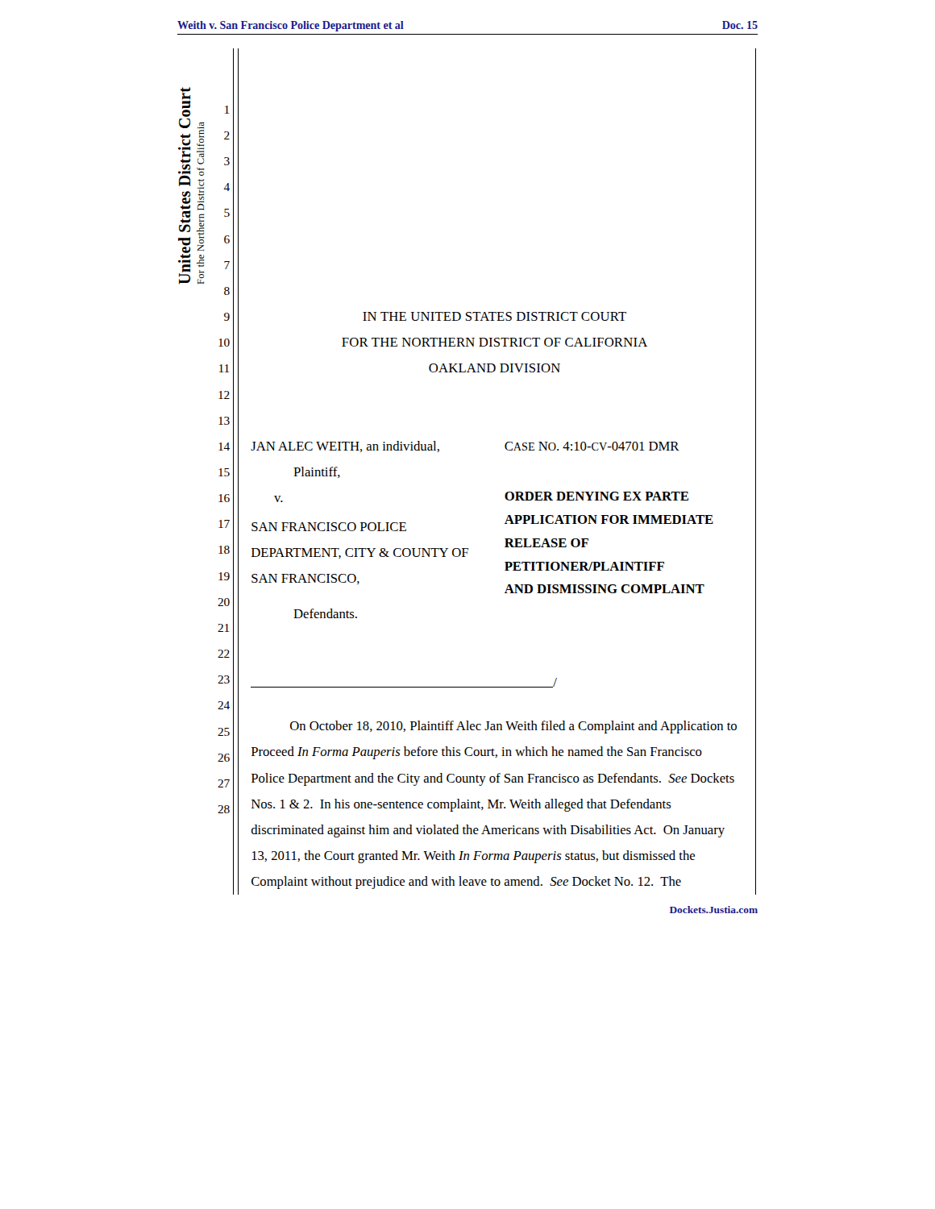Weith v. San Francisco Police Department et al Doc. 15
United States District Court
For the Northern District of California
1
2
3
4
5
6
7
8
9
10
11
12
13
14
15
16
17
18
19
20
21
22
23
24
25
26
27
28
IN THE UNITED STATES DISTRICT COURT
FOR THE NORTHERN DISTRICT OF CALIFORNIA
OAKLAND DIVISION
| JAN ALEC WEITH, an individual, | C ASE N O . 4:10- CV -04701 DMR |
| Plaintiff, | |
| v. | ORDER DENYING EX PARTE APPLICATION FOR IMMEDIATE RELEASE OF PETITIONER/PLAINTIFF AND DISMISSING COMPLAINT |
| SAN FRANCISCO POLICE DEPARTMENT, CITY & COUNTY OF SAN FRANCISCO, |
| Defendants. | |
/
On October 18, 2010, Plaintiff Alec Jan Weith filed a Complaint and Application to Proceed In Forma Pauperis before this Court, in which he named the San Francisco Police Department and the City and County of San Francisco as Defendants. See Dockets Nos. 1 & 2. In his one-sentence complaint, Mr. Weith alleged that Defendants discriminated against him and violated the Americans with Disabilities Act. On January 13, 2011, the Court granted Mr. Weith In Forma Pauperis status, but dismissed the Complaint without prejudice and with leave to amend. See Docket No. 12. The
Dockets.Justia.com